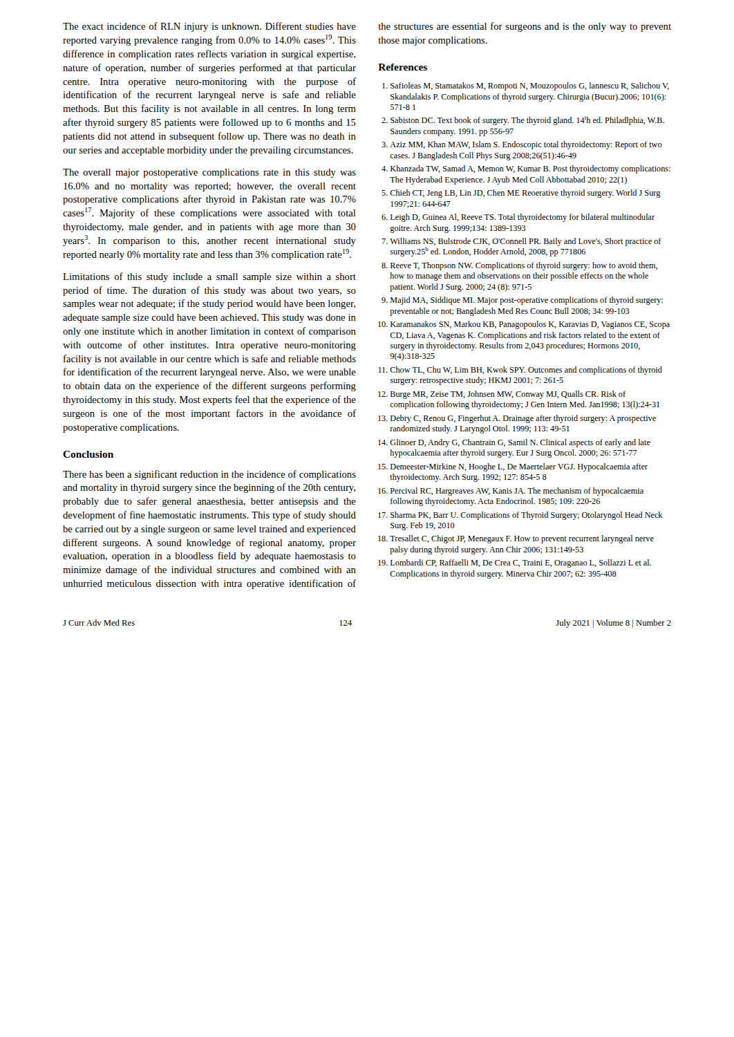The exact incidence of RLN injury is unknown. Different studies have reported varying prevalence ranging from 0.0% to 14.0% cases19. This difference in complication rates reflects variation in surgical expertise, nature of operation, number of surgeries performed at that particular centre. Intra operative neuro-monitoring with the purpose of identification of the recurrent laryngeal nerve is safe and reliable methods. But this facility is not available in all centres. In long term after thyroid surgery 85 patients were followed up to 6 months and 15 patients did not attend in subsequent follow up. There was no death in our series and acceptable morbidity under the prevailing circumstances.
The overall major postoperative complications rate in this study was 16.0% and no mortality was reported; however, the overall recent postoperative complications after thyroid in Pakistan rate was 10.7% cases17. Majority of these complications were associated with total thyroidectomy, male gender, and in patients with age more than 30 years3. In comparison to this, another recent international study reported nearly 0% mortality rate and less than 3% complication rate19.
Limitations of this study include a small sample size within a short period of time. The duration of this study was about two years, so samples wear not adequate; if the study period would have been longer, adequate sample size could have been achieved. This study was done in only one institute which in another limitation in context of comparison with outcome of other institutes. Intra operative neuro-monitoring facility is not available in our centre which is safe and reliable methods for identification of the recurrent laryngeal nerve. Also, we were unable to obtain data on the experience of the different surgeons performing thyroidectomy in this study. Most experts feel that the experience of the surgeon is one of the most important factors in the avoidance of postoperative complications.
Conclusion
There has been a significant reduction in the incidence of complications and mortality in thyroid surgery since the beginning of the 20th century, probably due to safer general anaesthesia, better antisepsis and the development of fine haemostatic instruments. This type of study should be carried out by a single surgeon or same level trained and experienced different surgeons. A sound knowledge of regional anatomy, proper evaluation, operation in a bloodless field by adequate haemostasis to minimize damage of the individual structures and combined with an unhurried meticulous dissection with intra operative identification of the structures are essential for surgeons and is the only way to prevent those major complications.
References
Safioleas M, Stamatakos M, Rompoti N, Mouzopoulos G, lannescu R, Salichou V, Skandalakis P. Complications of thyroid surgery. Chirurgia (Bucur).2006; 101(6): 571-8 1
Sabiston DC. Text book of surgery. The thyroid gland. 14th ed. Philadlphia, W.B. Saunders company. 1991. pp 556-97
Aziz MM, Khan MAW, Islam S. Endoscopic total thyroidectomy: Report of two cases. J Bangladesh Coll Phys Surg 2008;26(51):46-49
Khanzada TW, Samad A, Memon W, Kumar B. Post thyroidectomy complications: The Hyderabad Experience. J Ayub Med Coll Abbottabad 2010; 22(1)
Chieh CT, Jeng LB, Lin JD, Chen ME Reoerative thyroid surgery. World J Surg 1997;21: 644-647
Leigh D, Guinea Al, Reeve TS. Total thyroidectomy for bilateral multinodular goitre. Arch Surg. 1999;134: 1389-1393
Williams NS, Bulstrode CJK, O'Connell PR. Baily and Love's, Short practice of surgery.25h ed. London, Hodder Arnold, 2008, pp 771806
Reeve T, Thonpson NW. Complications of thyroid surgery: how to avoid them, how to manage them and observations on their possible effects on the whole patient. World J Surg. 2000; 24 (8): 971-5
Majid MA, Siddique MI. Major post-operative complications of thyroid surgery: preventable or not; Bangladesh Med Res Counc Bull 2008; 34: 99-103
Karamanakos SN, Markou KB, Panagopoulos K, Karavias D, Vagianos CE, Scopa CD, Liava A, Vagenas K. Complications and risk factors related to the extent of surgery in thyroidectomy. Results from 2,043 procedures; Hormons 2010, 9(4):318-325
Chow TL, Chu W, Lim BH, Kwok SPY. Outcomes and complications of thyroid surgery: retrospective study; HKMJ 2001; 7: 261-5
Burge MR, Zeise TM, Johnsen MW, Conway MJ, Qualls CR. Risk of complication following thyroidectomy; J Gen Intern Med. Jan1998; 13(l):24-31
Debry C, Renou G, Fingerhut A. Drainage after thyroid surgery: A prospective randomized study. J Laryngol Otol. 1999; 113: 49-51
Glinoer D, Andry G, Chantrain G, Samil N. Clinical aspects of early and late hypocalcaemia after thyroid surgery. Eur J Surg Oncol. 2000; 26: 571-77
Demeester-Mirkine N, Hooghe L, De Maertelaer VGJ. Hypocalcaemia after thyroidectomy. Arch Surg. 1992; 127: 854-5 8
Percival RC, Hargreaves AW, Kanis JA. The mechanism of hypocalcaemia following thyroidectomy. Acta Endocrinol. 1985; 109: 220-26
Sharma PK, Barr U. Complications of Thyroid Surgery; Otolaryngol Head Neck Surg. Feb 19, 2010
Tresallet C, Chigot JP, Menegaux F. How to prevent recurrent laryngeal nerve palsy during thyroid surgery. Ann Chir 2006; 131:149-53
Lombardi CP, Raffaelli M, De Crea C, Traini E, Oraganao L, Sollazzi L et al. Complications in thyroid surgery. Minerva Chir 2007; 62: 395-408
J Curr Adv Med Res 124 July 2021 | Volume 8 | Number 2